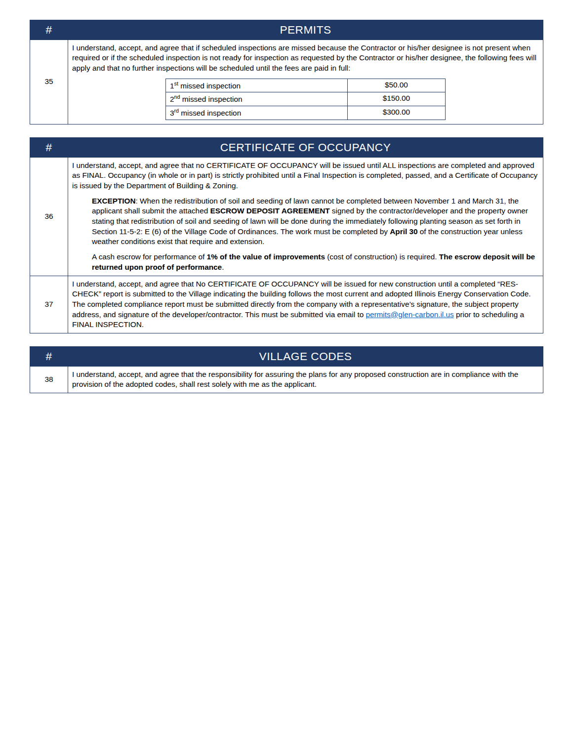| # | PERMITS |
| --- | --- |
| 35 | I understand, accept, and agree that if scheduled inspections are missed because the Contractor or his/her designee is not present when required or if the scheduled inspection is not ready for inspection as requested by the Contractor or his/her designee, the following fees will apply and that no further inspections will be scheduled until the fees are paid in full: / 1 st missed inspection / $50.00 / / 2 nd missed inspection / $150.00 / / 3 rd missed inspection / $300.00 / |
| # | CERTIFICATE OF OCCUPANCY |
| --- | --- |
| 36 | I understand, accept, and agree that no CERTIFICATE OF OCCUPANCY will be issued until ALL inspections are completed and approved as FINAL. Occupancy (in whole or in part) is strictly prohibited until a Final Inspection is completed, passed, and a Certificate of Occupancy is issued by the Department of Building & Zoning. EXCEPTION : When the redistribution of soil and seeding of lawn cannot be completed between November 1 and March 31, the applicant shall submit the attached ESCROW DEPOSIT AGREEMENT signed by the contractor/developer and the property owner stating that redistribution of soil and seeding of lawn will be done during the immediately following planting season as set forth in Section 11-5-2: E (6) of the Village Code of Ordinances. The work must be completed by April 30 of the construction year unless weather conditions exist that require and extension. A cash escrow for performance of 1% of the value of improvements (cost of construction) is required. The escrow deposit will be returned upon proof of performance . |
| 37 | I understand, accept, and agree that No CERTIFICATE OF OCCUPANCY will be issued for new construction until a completed “RES-CHECK” report is submitted to the Village indicating the building follows the most current and adopted Illinois Energy Conservation Code. The completed compliance report must be submitted directly from the company with a representative’s signature, the subject property address, and signature of the developer/contractor. This must be submitted via email to permits@glen-carbon.il.us prior to scheduling a FINAL INSPECTION. |
| # | VILLAGE CODES |
| --- | --- |
| 38 | I understand, accept, and agree that the responsibility for assuring the plans for any proposed construction are in compliance with the provision of the adopted codes, shall rest solely with me as the applicant. |